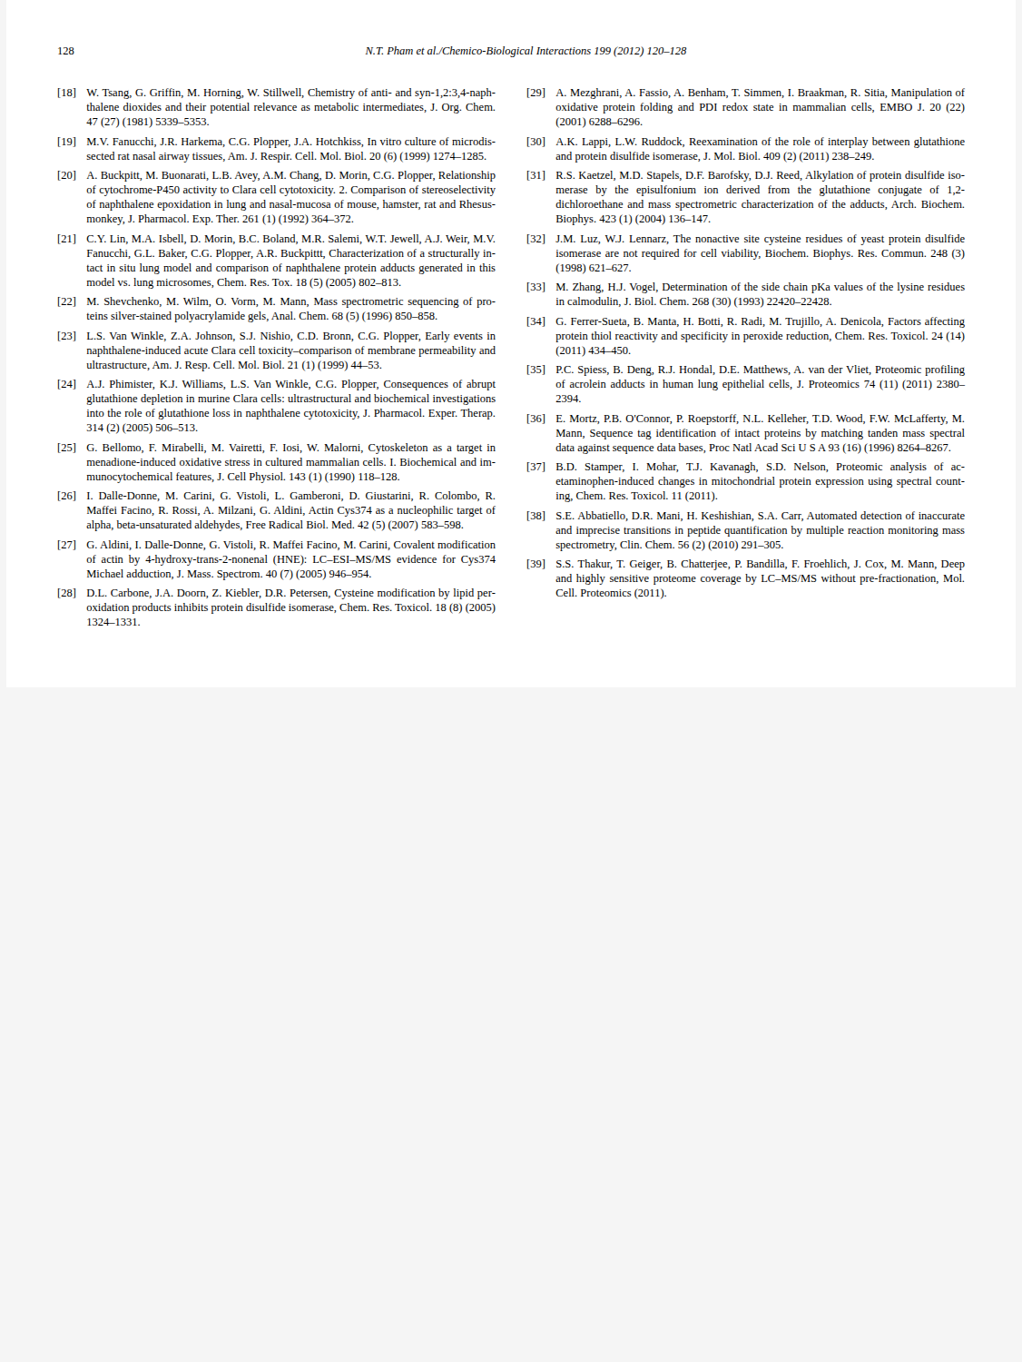128 N.T. Pham et al./Chemico-Biological Interactions 199 (2012) 120–128
[18] W. Tsang, G. Griffin, M. Horning, W. Stillwell, Chemistry of anti- and syn-1,2:3,4-naphthalene dioxides and their potential relevance as metabolic intermediates, J. Org. Chem. 47 (27) (1981) 5339–5353.
[19] M.V. Fanucchi, J.R. Harkema, C.G. Plopper, J.A. Hotchkiss, In vitro culture of microdissected rat nasal airway tissues, Am. J. Respir. Cell. Mol. Biol. 20 (6) (1999) 1274–1285.
[20] A. Buckpitt, M. Buonarati, L.B. Avey, A.M. Chang, D. Morin, C.G. Plopper, Relationship of cytochrome-P450 activity to Clara cell cytotoxicity. 2. Comparison of stereoselectivity of naphthalene epoxidation in lung and nasal-mucosa of mouse, hamster, rat and Rhesus-monkey, J. Pharmacol. Exp. Ther. 261 (1) (1992) 364–372.
[21] C.Y. Lin, M.A. Isbell, D. Morin, B.C. Boland, M.R. Salemi, W.T. Jewell, A.J. Weir, M.V. Fanucchi, G.L. Baker, C.G. Plopper, A.R. Buckpittt, Characterization of a structurally intact in situ lung model and comparison of naphthalene protein adducts generated in this model vs. lung microsomes, Chem. Res. Tox. 18 (5) (2005) 802–813.
[22] M. Shevchenko, M. Wilm, O. Vorm, M. Mann, Mass spectrometric sequencing of proteins silver-stained polyacrylamide gels, Anal. Chem. 68 (5) (1996) 850–858.
[23] L.S. Van Winkle, Z.A. Johnson, S.J. Nishio, C.D. Bronn, C.G. Plopper, Early events in naphthalene-induced acute Clara cell toxicity–comparison of membrane permeability and ultrastructure, Am. J. Resp. Cell. Mol. Biol. 21 (1) (1999) 44–53.
[24] A.J. Phimister, K.J. Williams, L.S. Van Winkle, C.G. Plopper, Consequences of abrupt glutathione depletion in murine Clara cells: ultrastructural and biochemical investigations into the role of glutathione loss in naphthalene cytotoxicity, J. Pharmacol. Exper. Therap. 314 (2) (2005) 506–513.
[25] G. Bellomo, F. Mirabelli, M. Vairetti, F. Iosi, W. Malorni, Cytoskeleton as a target in menadione-induced oxidative stress in cultured mammalian cells. I. Biochemical and immunocytochemical features, J. Cell Physiol. 143 (1) (1990) 118–128.
[26] I. Dalle-Donne, M. Carini, G. Vistoli, L. Gamberoni, D. Giustarini, R. Colombo, R. Maffei Facino, R. Rossi, A. Milzani, G. Aldini, Actin Cys374 as a nucleophilic target of alpha, beta-unsaturated aldehydes, Free Radical Biol. Med. 42 (5) (2007) 583–598.
[27] G. Aldini, I. Dalle-Donne, G. Vistoli, R. Maffei Facino, M. Carini, Covalent modification of actin by 4-hydroxy-trans-2-nonenal (HNE): LC–ESI–MS/MS evidence for Cys374 Michael adduction, J. Mass. Spectrom. 40 (7) (2005) 946–954.
[28] D.L. Carbone, J.A. Doorn, Z. Kiebler, D.R. Petersen, Cysteine modification by lipid peroxidation products inhibits protein disulfide isomerase, Chem. Res. Toxicol. 18 (8) (2005) 1324–1331.
[29] A. Mezghrani, A. Fassio, A. Benham, T. Simmen, I. Braakman, R. Sitia, Manipulation of oxidative protein folding and PDI redox state in mammalian cells, EMBO J. 20 (22) (2001) 6288–6296.
[30] A.K. Lappi, L.W. Ruddock, Reexamination of the role of interplay between glutathione and protein disulfide isomerase, J. Mol. Biol. 409 (2) (2011) 238–249.
[31] R.S. Kaetzel, M.D. Stapels, D.F. Barofsky, D.J. Reed, Alkylation of protein disulfide isomerase by the episulfonium ion derived from the glutathione conjugate of 1,2-dichloroethane and mass spectrometric characterization of the adducts, Arch. Biochem. Biophys. 423 (1) (2004) 136–147.
[32] J.M. Luz, W.J. Lennarz, The nonactive site cysteine residues of yeast protein disulfide isomerase are not required for cell viability, Biochem. Biophys. Res. Commun. 248 (3) (1998) 621–627.
[33] M. Zhang, H.J. Vogel, Determination of the side chain pKa values of the lysine residues in calmodulin, J. Biol. Chem. 268 (30) (1993) 22420–22428.
[34] G. Ferrer-Sueta, B. Manta, H. Botti, R. Radi, M. Trujillo, A. Denicola, Factors affecting protein thiol reactivity and specificity in peroxide reduction, Chem. Res. Toxicol. 24 (14) (2011) 434–450.
[35] P.C. Spiess, B. Deng, R.J. Hondal, D.E. Matthews, A. van der Vliet, Proteomic profiling of acrolein adducts in human lung epithelial cells, J. Proteomics 74 (11) (2011) 2380–2394.
[36] E. Mortz, P.B. O'Connor, P. Roepstorff, N.L. Kelleher, T.D. Wood, F.W. McLafferty, M. Mann, Sequence tag identification of intact proteins by matching tanden mass spectral data against sequence data bases, Proc Natl Acad Sci U S A 93 (16) (1996) 8264–8267.
[37] B.D. Stamper, I. Mohar, T.J. Kavanagh, S.D. Nelson, Proteomic analysis of acetaminophen-induced changes in mitochondrial protein expression using spectral counting, Chem. Res. Toxicol. 11 (2011).
[38] S.E. Abbatiello, D.R. Mani, H. Keshishian, S.A. Carr, Automated detection of inaccurate and imprecise transitions in peptide quantification by multiple reaction monitoring mass spectrometry, Clin. Chem. 56 (2) (2010) 291–305.
[39] S.S. Thakur, T. Geiger, B. Chatterjee, P. Bandilla, F. Froehlich, J. Cox, M. Mann, Deep and highly sensitive proteome coverage by LC–MS/MS without pre-fractionation, Mol. Cell. Proteomics (2011).